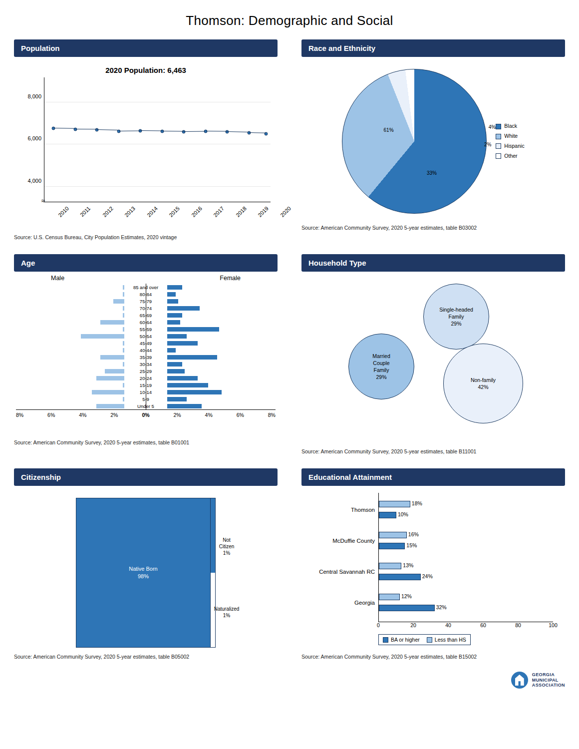Thomson: Demographic and Social
Population
2020 Population: 6,463
4,000
6,000
8,000
≈
2010 2011 2012 2013 2014 2015 2016 2017 2018 2019 2020
Source: U.S. Census Bureau, City Population Estimates, 2020 vintage
Race and Ethnicity
61%
33%
4%
2%
Black
White
Hispanic
Other
Source: American Community Survey, 2020 5-year estimates, table B03002
Age
Male Female
85 and over
80-84
75-79
70-74
65-69
60-64
55-59
50-54
45-49
40-44
35-39
30-34
25-29
20-24
15-19
10-14
5-9
Under 5
8% 6% 4% 2% 0% 2% 4% 6% 8%
Source: American Community Survey, 2020 5-year estimates, table B01001
Household Type
Single-headed
Family
29%
Married
Couple
Family
29%
Non-family
42%
Source: American Community Survey, 2020 5-year estimates, table B11001
Citizenship
Native Born
98%
Not
Citizen
1%
Naturalized
1%
Source: American Community Survey, 2020 5-year estimates, table B05002
Educational Attainment
Thomson
18%
10%
McDuffie County
16%
15%
Central Savannah RC
13%
24%
Georgia
12%
32%
0 20 40 60 80 100
BA or higher
Less than HS
Source: American Community Survey, 2020 5-year estimates, table B15002
GEORGIA
MUNICIPAL
ASSOCIATION